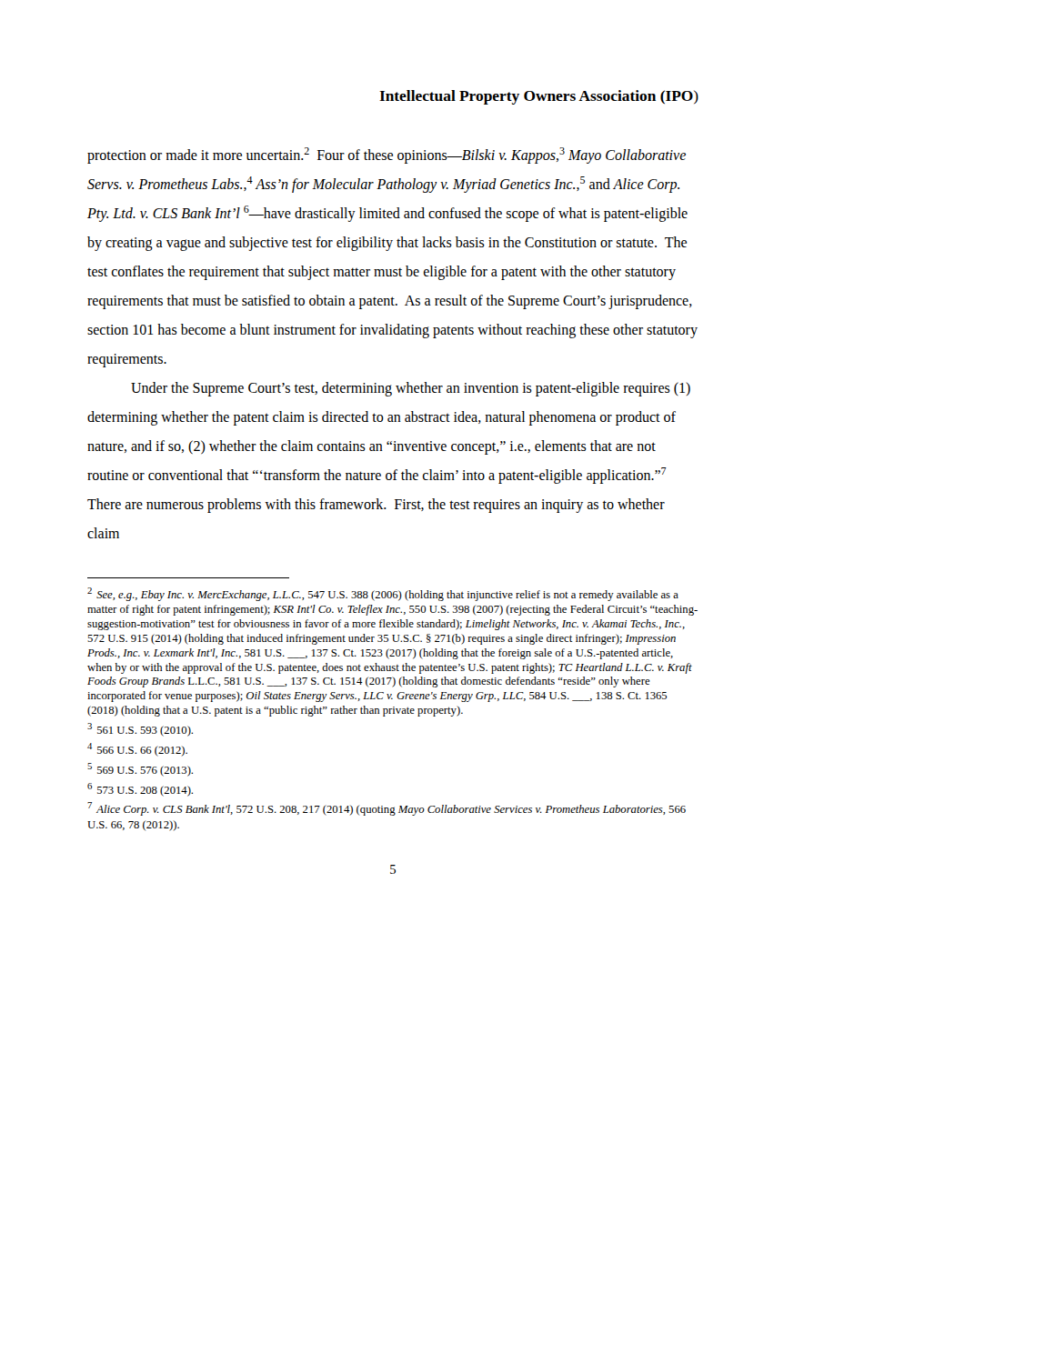Intellectual Property Owners Association (IPO)
protection or made it more uncertain.2 Four of these opinions—Bilski v. Kappos,3 Mayo Collaborative Servs. v. Prometheus Labs.,4 Ass’n for Molecular Pathology v. Myriad Genetics Inc.,5 and Alice Corp. Pty. Ltd. v. CLS Bank Int’l 6—have drastically limited and confused the scope of what is patent-eligible by creating a vague and subjective test for eligibility that lacks basis in the Constitution or statute. The test conflates the requirement that subject matter must be eligible for a patent with the other statutory requirements that must be satisfied to obtain a patent. As a result of the Supreme Court’s jurisprudence, section 101 has become a blunt instrument for invalidating patents without reaching these other statutory requirements.
Under the Supreme Court’s test, determining whether an invention is patent-eligible requires (1) determining whether the patent claim is directed to an abstract idea, natural phenomena or product of nature, and if so, (2) whether the claim contains an “inventive concept,” i.e., elements that are not routine or conventional that “‘transform the nature of the claim’ into a patent-eligible application.”7 There are numerous problems with this framework. First, the test requires an inquiry as to whether claim
2 See, e.g., Ebay Inc. v. MercExchange, L.L.C., 547 U.S. 388 (2006) (holding that injunctive relief is not a remedy available as a matter of right for patent infringement); KSR Int'l Co. v. Teleflex Inc., 550 U.S. 398 (2007) (rejecting the Federal Circuit’s “teaching-suggestion-motivation” test for obviousness in favor of a more flexible standard); Limelight Networks, Inc. v. Akamai Techs., Inc., 572 U.S. 915 (2014) (holding that induced infringement under 35 U.S.C. § 271(b) requires a single direct infringer); Impression Prods., Inc. v. Lexmark Int'l, Inc., 581 U.S. ___, 137 S. Ct. 1523 (2017) (holding that the foreign sale of a U.S.-patented article, when by or with the approval of the U.S. patentee, does not exhaust the patentee’s U.S. patent rights); TC Heartland L.L.C. v. Kraft Foods Group Brands L.L.C., 581 U.S. ___, 137 S. Ct. 1514 (2017) (holding that domestic defendants “reside” only where incorporated for venue purposes); Oil States Energy Servs., LLC v. Greene's Energy Grp., LLC, 584 U.S. ___, 138 S. Ct. 1365 (2018) (holding that a U.S. patent is a “public right” rather than private property).
3 561 U.S. 593 (2010).
4 566 U.S. 66 (2012).
5 569 U.S. 576 (2013).
6 573 U.S. 208 (2014).
7 Alice Corp. v. CLS Bank Int'l, 572 U.S. 208, 217 (2014) (quoting Mayo Collaborative Services v. Prometheus Laboratories, 566 U.S. 66, 78 (2012)).
5